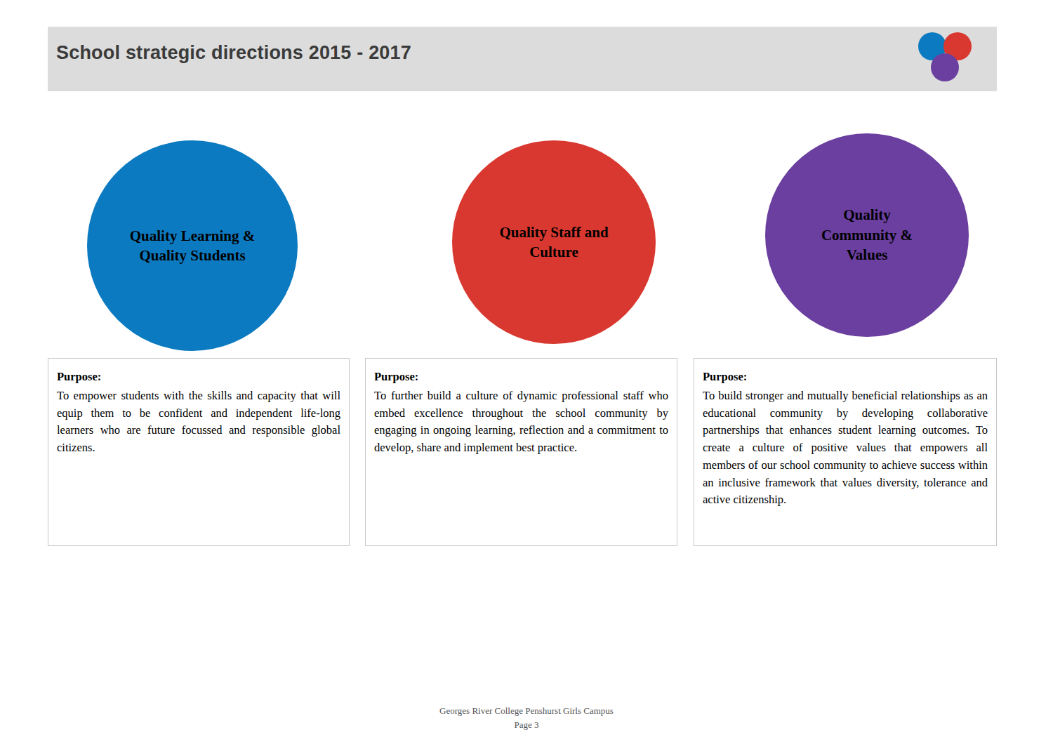School strategic directions 2015 - 2017
Quality Learning & Quality Students
Quality Staff and Culture
Quality Community & Values
Purpose: To empower students with the skills and capacity that will equip them to be confident and independent life-long learners who are future focussed and responsible global citizens.
Purpose: To further build a culture of dynamic professional staff who embed excellence throughout the school community by engaging in ongoing learning, reflection and a commitment to develop, share and implement best practice.
Purpose: To build stronger and mutually beneficial relationships as an educational community by developing collaborative partnerships that enhances student learning outcomes. To create a culture of positive values that empowers all members of our school community to achieve success within an inclusive framework that values diversity, tolerance and active citizenship.
Georges River College Penshurst Girls Campus
Page 3